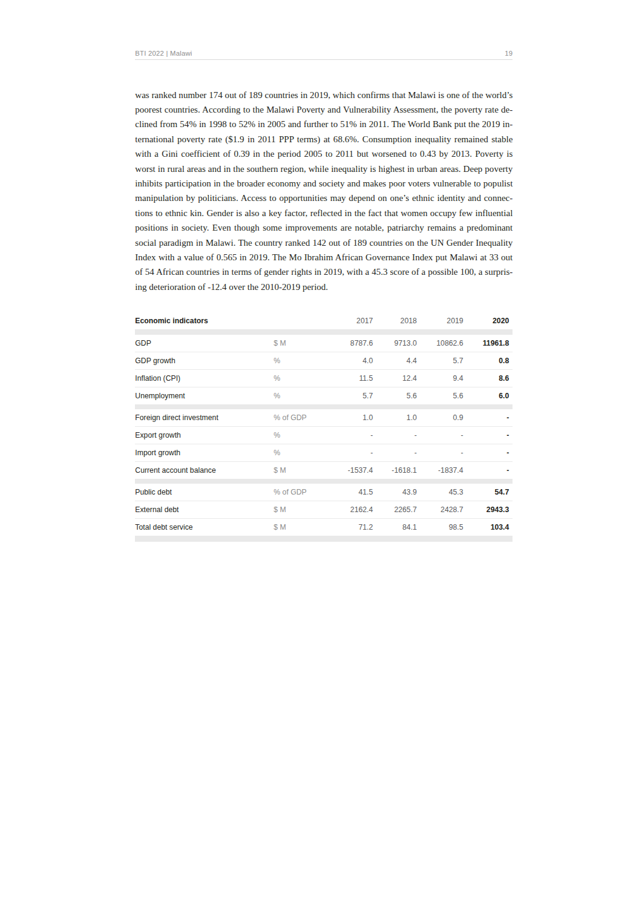BTI 2022 | Malawi 19
was ranked number 174 out of 189 countries in 2019, which confirms that Malawi is one of the world’s poorest countries. According to the Malawi Poverty and Vulnerability Assessment, the poverty rate declined from 54% in 1998 to 52% in 2005 and further to 51% in 2011. The World Bank put the 2019 international poverty rate ($1.9 in 2011 PPP terms) at 68.6%. Consumption inequality remained stable with a Gini coefficient of 0.39 in the period 2005 to 2011 but worsened to 0.43 by 2013. Poverty is worst in rural areas and in the southern region, while inequality is highest in urban areas. Deep poverty inhibits participation in the broader economy and society and makes poor voters vulnerable to populist manipulation by politicians. Access to opportunities may depend on one’s ethnic identity and connections to ethnic kin. Gender is also a key factor, reflected in the fact that women occupy few influential positions in society. Even though some improvements are notable, patriarchy remains a predominant social paradigm in Malawi. The country ranked 142 out of 189 countries on the UN Gender Inequality Index with a value of 0.565 in 2019. The Mo Ibrahim African Governance Index put Malawi at 33 out of 54 African countries in terms of gender rights in 2019, with a 45.3 score of a possible 100, a surprising deterioration of -12.4 over the 2010-2019 period.
| Economic indicators | | 2017 | 2018 | 2019 | 2020 |
| --- | --- | --- | --- | --- | --- |
| GDP | $ M | 8787.6 | 9713.0 | 10862.6 | 11961.8 |
| GDP growth | % | 4.0 | 4.4 | 5.7 | 0.8 |
| Inflation (CPI) | % | 11.5 | 12.4 | 9.4 | 8.6 |
| Unemployment | % | 5.7 | 5.6 | 5.6 | 6.0 |
| Foreign direct investment | % of GDP | 1.0 | 1.0 | 0.9 | - |
| Export growth | % | - | - | - | - |
| Import growth | % | - | - | - | - |
| Current account balance | $ M | -1537.4 | -1618.1 | -1837.4 | - |
| Public debt | % of GDP | 41.5 | 43.9 | 45.3 | 54.7 |
| External debt | $ M | 2162.4 | 2265.7 | 2428.7 | 2943.3 |
| Total debt service | $ M | 71.2 | 84.1 | 98.5 | 103.4 |